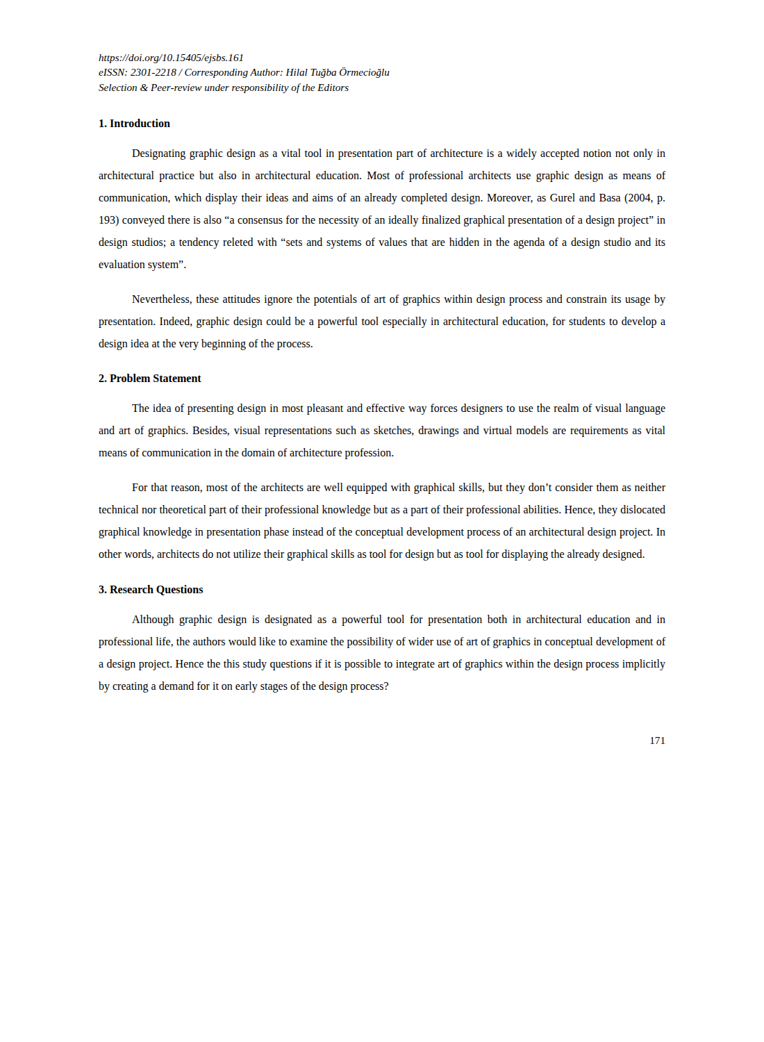https://doi.org/10.15405/ejsbs.161
eISSN: 2301-2218 / Corresponding Author: Hilal Tuğba Örmecioğlu
Selection & Peer-review under responsibility of the Editors
1. Introduction
Designating graphic design as a vital tool in presentation part of architecture is a widely accepted notion not only in architectural practice but also in architectural education. Most of professional architects use graphic design as means of communication, which display their ideas and aims of an already completed design. Moreover, as Gurel and Basa (2004, p. 193) conveyed there is also “a consensus for the necessity of an ideally finalized graphical presentation of a design project” in design studios; a tendency releted with “sets and systems of values that are hidden in the agenda of a design studio and its evaluation system”.
Nevertheless, these attitudes ignore the potentials of art of graphics within design process and constrain its usage by presentation. Indeed, graphic design could be a powerful tool especially in architectural education, for students to develop a design idea at the very beginning of the process.
2. Problem Statement
The idea of presenting design in most pleasant and effective way forces designers to use the realm of visual language and art of graphics. Besides, visual representations such as sketches, drawings and virtual models are requirements as vital means of communication in the domain of architecture profession.
For that reason, most of the architects are well equipped with graphical skills, but they don’t consider them as neither technical nor theoretical part of their professional knowledge but as a part of their professional abilities. Hence, they dislocated graphical knowledge in presentation phase instead of the conceptual development process of an architectural design project. In other words, architects do not utilize their graphical skills as tool for design but as tool for displaying the already designed.
3. Research Questions
Although graphic design is designated as a powerful tool for presentation both in architectural education and in professional life, the authors would like to examine the possibility of wider use of art of graphics in conceptual development of a design project. Hence the this study questions if it is possible to integrate art of graphics within the design process implicitly by creating a demand for it on early stages of the design process?
171